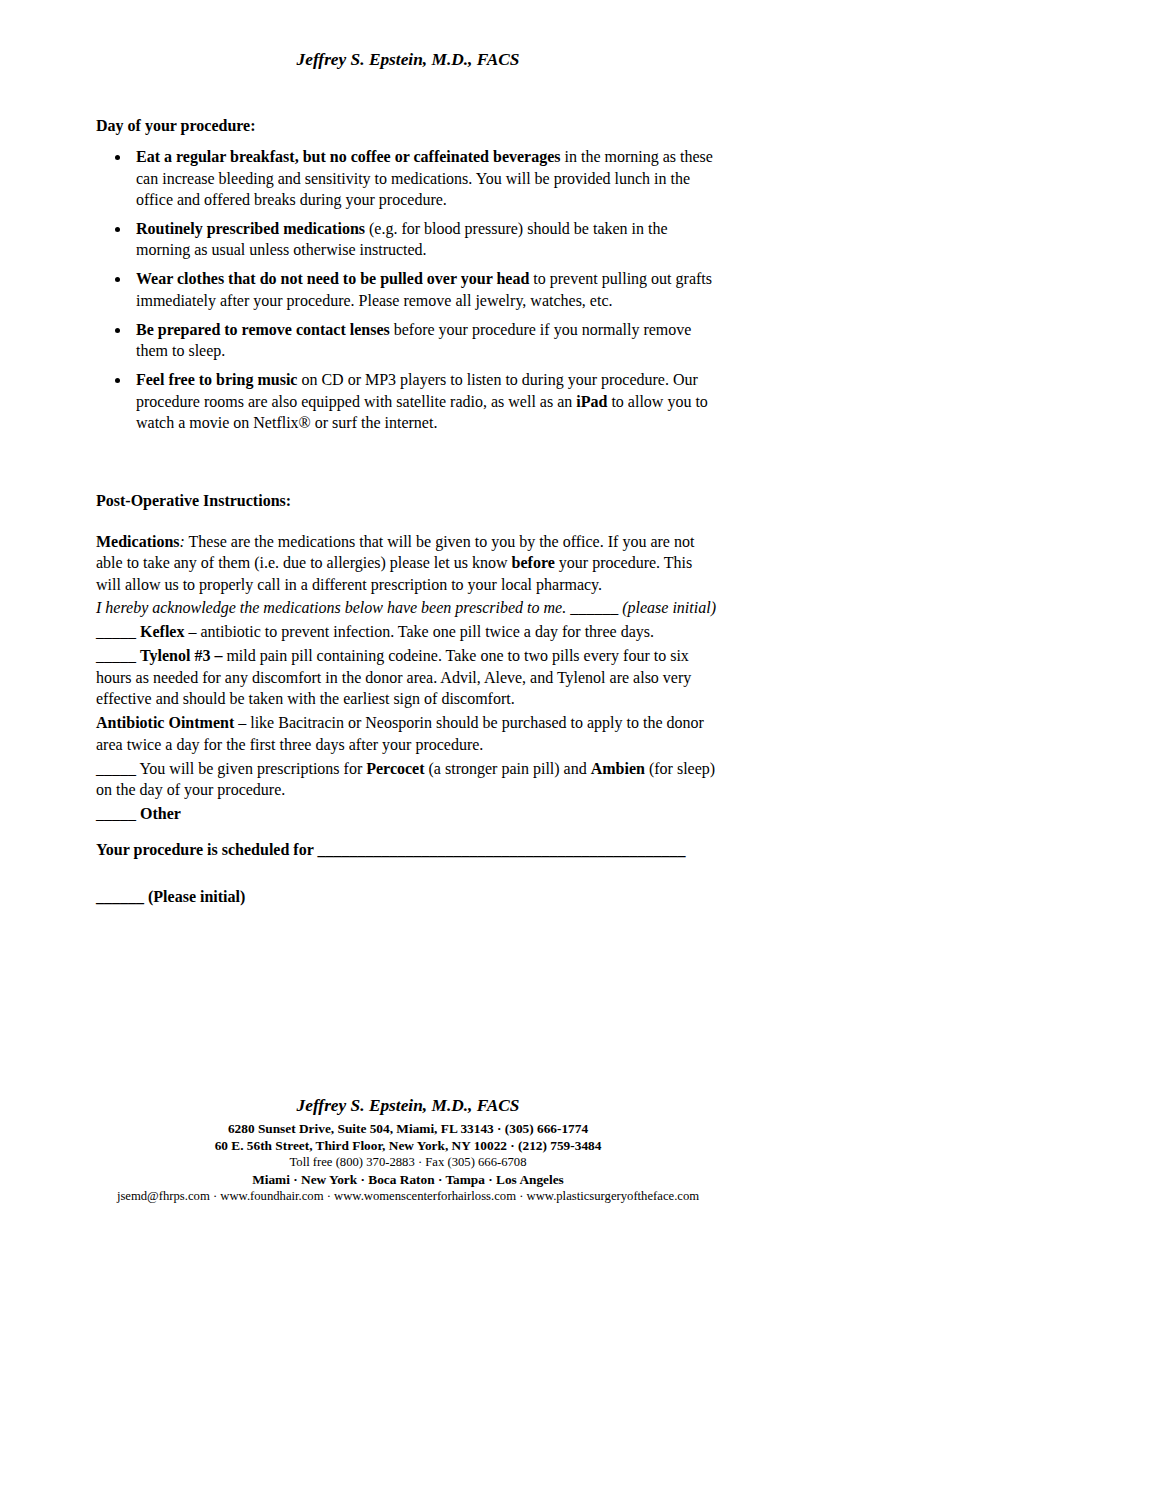Jeffrey S. Epstein, M.D., FACS
Day of your procedure:
Eat a regular breakfast, but no coffee or caffeinated beverages in the morning as these can increase bleeding and sensitivity to medications. You will be provided lunch in the office and offered breaks during your procedure.
Routinely prescribed medications (e.g. for blood pressure) should be taken in the morning as usual unless otherwise instructed.
Wear clothes that do not need to be pulled over your head to prevent pulling out grafts immediately after your procedure. Please remove all jewelry, watches, etc.
Be prepared to remove contact lenses before your procedure if you normally remove them to sleep.
Feel free to bring music on CD or MP3 players to listen to during your procedure. Our procedure rooms are also equipped with satellite radio, as well as an iPad to allow you to watch a movie on Netflix® or surf the internet.
Post-Operative Instructions:
Medications: These are the medications that will be given to you by the office. If you are not able to take any of them (i.e. due to allergies) please let us know before your procedure. This will allow us to properly call in a different prescription to your local pharmacy.
I hereby acknowledge the medications below have been prescribed to me. ______ (please initial)
_____ Keflex – antibiotic to prevent infection. Take one pill twice a day for three days.
_____ Tylenol #3 – mild pain pill containing codeine. Take one to two pills every four to six hours as needed for any discomfort in the donor area. Advil, Aleve, and Tylenol are also very effective and should be taken with the earliest sign of discomfort.
Antibiotic Ointment – like Bacitracin or Neosporin should be purchased to apply to the donor area twice a day for the first three days after your procedure.
_____ You will be given prescriptions for Percocet (a stronger pain pill) and Ambien (for sleep) on the day of your procedure.
_____ Other
Your procedure is scheduled for ______________________________________________
______ (Please initial)
Jeffrey S. Epstein, M.D., FACS
6280 Sunset Drive, Suite 504, Miami, FL 33143 · (305) 666-1774
60 E. 56th Street, Third Floor, New York, NY 10022 · (212) 759-3484
Toll free (800) 370-2883 · Fax (305) 666-6708
Miami · New York · Boca Raton · Tampa · Los Angeles
jsemd@fhrps.com · www.foundhair.com · www.womenscenterforhairloss.com · www.plasticsurgeryoftheface.com